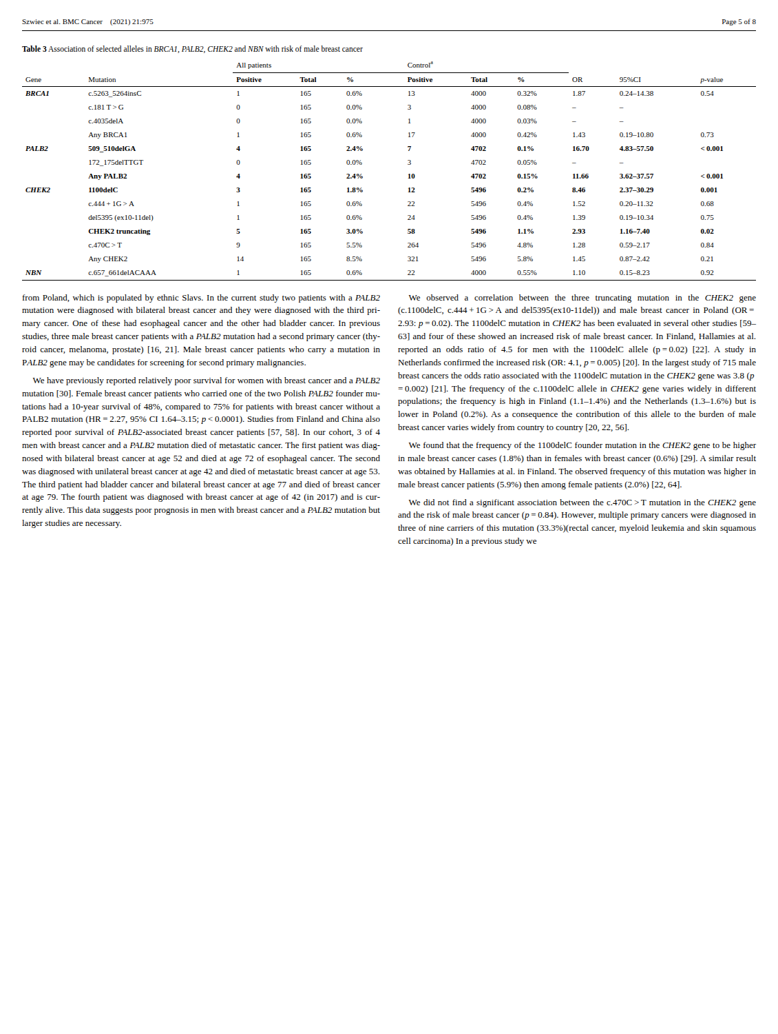Szwiec et al. BMC Cancer (2021) 21:975
Page 5 of 8
Table 3 Association of selected alleles in BRCA1, PALB2, CHEK2 and NBN with risk of male breast cancer
| Gene | Mutation | All patients | | Control a | OR | 95%CI | p -value |
| --- | --- | --- | --- | --- | --- | --- | --- |
| Positive | Total | % | | Positive | Total | % |
| BRCA1 | c.5263_5264insC | 1 | 165 | 0.6% | | 13 | 4000 | 0.32% | 1.87 | 0.24–14.38 | 0.54 |
| | c.181 T > G | 0 | 165 | 0.0% | | 3 | 4000 | 0.08% | – | – | |
| | c.4035delA | 0 | 165 | 0.0% | | 1 | 4000 | 0.03% | – | – | |
| | Any BRCA1 | 1 | 165 | 0.6% | | 17 | 4000 | 0.42% | 1.43 | 0.19–10.80 | 0.73 |
| PALB2 | 509_510delGA | 4 | 165 | 2.4% | | 7 | 4702 | 0.1% | 16.70 | 4.83–57.50 | < 0.001 |
| | 172_175delTTGT | 0 | 165 | 0.0% | | 3 | 4702 | 0.05% | – | – | |
| | Any PALB2 | 4 | 165 | 2.4% | | 10 | 4702 | 0.15% | 11.66 | 3.62–37.57 | < 0.001 |
| CHEK2 | 1100delC | 3 | 165 | 1.8% | | 12 | 5496 | 0.2% | 8.46 | 2.37–30.29 | 0.001 |
| | c.444 + 1G > A | 1 | 165 | 0.6% | | 22 | 5496 | 0.4% | 1.52 | 0.20–11.32 | 0.68 |
| | del5395 (ex10-11del) | 1 | 165 | 0.6% | | 24 | 5496 | 0.4% | 1.39 | 0.19–10.34 | 0.75 |
| | CHEK2 truncating | 5 | 165 | 3.0% | | 58 | 5496 | 1.1% | 2.93 | 1.16–7.40 | 0.02 |
| | c.470C > T | 9 | 165 | 5.5% | | 264 | 5496 | 4.8% | 1.28 | 0.59–2.17 | 0.84 |
| | Any CHEK2 | 14 | 165 | 8.5% | | 321 | 5496 | 5.8% | 1.45 | 0.87–2.42 | 0.21 |
| NBN | c.657_661delACAAA | 1 | 165 | 0.6% | | 22 | 4000 | 0.55% | 1.10 | 0.15–8.23 | 0.92 |
from Poland, which is populated by ethnic Slavs. In the current study two patients with a PALB2 mutation were diagnosed with bilateral breast cancer and they were diagnosed with the third primary cancer. One of these had esophageal cancer and the other had bladder cancer. In previous studies, three male breast cancer patients with a PALB2 mutation had a second primary cancer (thyroid cancer, melanoma, prostate) [16, 21]. Male breast cancer patients who carry a mutation in PALB2 gene may be candidates for screening for second primary malignancies.
We have previously reported relatively poor survival for women with breast cancer and a PALB2 mutation [30]. Female breast cancer patients who carried one of the two Polish PALB2 founder mutations had a 10-year survival of 48%, compared to 75% for patients with breast cancer without a PALB2 mutation (HR = 2.27, 95% CI 1.64–3.15; p < 0.0001). Studies from Finland and China also reported poor survival of PALB2-associated breast cancer patients [57, 58]. In our cohort, 3 of 4 men with breast cancer and a PALB2 mutation died of metastatic cancer. The first patient was diagnosed with bilateral breast cancer at age 52 and died at age 72 of esophageal cancer. The second was diagnosed with unilateral breast cancer at age 42 and died of metastatic breast cancer at age 53. The third patient had bladder cancer and bilateral breast cancer at age 77 and died of breast cancer at age 79. The fourth patient was diagnosed with breast cancer at age of 42 (in 2017) and is currently alive. This data suggests poor prognosis in men with breast cancer and a PALB2 mutation but larger studies are necessary.
We observed a correlation between the three truncating mutation in the CHEK2 gene (c.1100delC, c.444 + 1G > A and del5395(ex10-11del)) and male breast cancer in Poland (OR = 2.93: p = 0.02). The 1100delC mutation in CHEK2 has been evaluated in several other studies [59–63] and four of these showed an increased risk of male breast cancer. In Finland, Hallamies at al. reported an odds ratio of 4.5 for men with the 1100delC allele (p = 0.02) [22]. A study in Netherlands confirmed the increased risk (OR: 4.1, p = 0.005) [20]. In the largest study of 715 male breast cancers the odds ratio associated with the 1100delC mutation in the CHEK2 gene was 3.8 (p = 0.002) [21]. The frequency of the c.1100delC allele in CHEK2 gene varies widely in different populations; the frequency is high in Finland (1.1–1.4%) and the Netherlands (1.3–1.6%) but is lower in Poland (0.2%). As a consequence the contribution of this allele to the burden of male breast cancer varies widely from country to country [20, 22, 56].
We found that the frequency of the 1100delC founder mutation in the CHEK2 gene to be higher in male breast cancer cases (1.8%) than in females with breast cancer (0.6%) [29]. A similar result was obtained by Hallamies at al. in Finland. The observed frequency of this mutation was higher in male breast cancer patients (5.9%) then among female patients (2.0%) [22, 64].
We did not find a significant association between the c.470C > T mutation in the CHEK2 gene and the risk of male breast cancer (p = 0.84). However, multiple primary cancers were diagnosed in three of nine carriers of this mutation (33.3%)(rectal cancer, myeloid leukemia and skin squamous cell carcinoma) In a previous study we